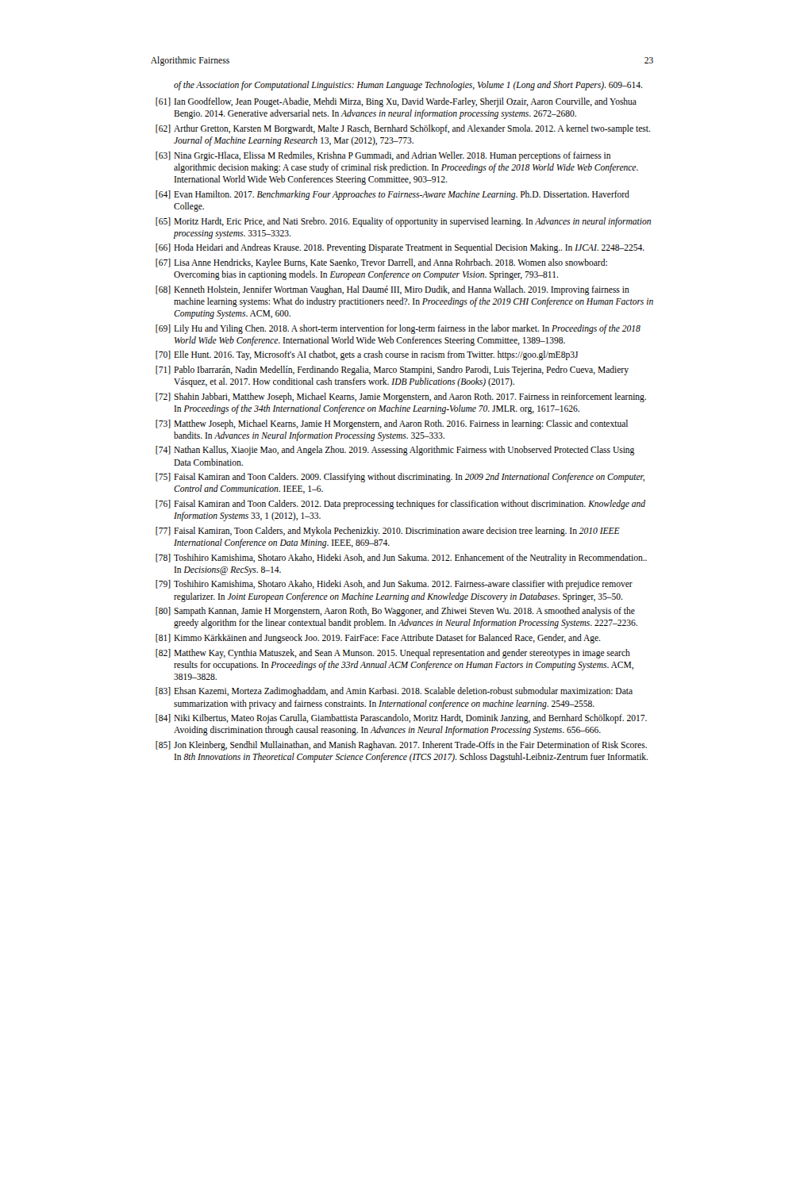Algorithmic Fairness 23
of the Association for Computational Linguistics: Human Language Technologies, Volume 1 (Long and Short Papers). 609–614.
[61] Ian Goodfellow, Jean Pouget-Abadie, Mehdi Mirza, Bing Xu, David Warde-Farley, Sherjil Ozair, Aaron Courville, and Yoshua Bengio. 2014. Generative adversarial nets. In Advances in neural information processing systems. 2672–2680.
[62] Arthur Gretton, Karsten M Borgwardt, Malte J Rasch, Bernhard Schölkopf, and Alexander Smola. 2012. A kernel two-sample test. Journal of Machine Learning Research 13, Mar (2012), 723–773.
[63] Nina Grgic-Hlaca, Elissa M Redmiles, Krishna P Gummadi, and Adrian Weller. 2018. Human perceptions of fairness in algorithmic decision making: A case study of criminal risk prediction. In Proceedings of the 2018 World Wide Web Conference. International World Wide Web Conferences Steering Committee, 903–912.
[64] Evan Hamilton. 2017. Benchmarking Four Approaches to Fairness-Aware Machine Learning. Ph.D. Dissertation. Haverford College.
[65] Moritz Hardt, Eric Price, and Nati Srebro. 2016. Equality of opportunity in supervised learning. In Advances in neural information processing systems. 3315–3323.
[66] Hoda Heidari and Andreas Krause. 2018. Preventing Disparate Treatment in Sequential Decision Making.. In IJCAI. 2248–2254.
[67] Lisa Anne Hendricks, Kaylee Burns, Kate Saenko, Trevor Darrell, and Anna Rohrbach. 2018. Women also snowboard: Overcoming bias in captioning models. In European Conference on Computer Vision. Springer, 793–811.
[68] Kenneth Holstein, Jennifer Wortman Vaughan, Hal Daumé III, Miro Dudik, and Hanna Wallach. 2019. Improving fairness in machine learning systems: What do industry practitioners need?. In Proceedings of the 2019 CHI Conference on Human Factors in Computing Systems. ACM, 600.
[69] Lily Hu and Yiling Chen. 2018. A short-term intervention for long-term fairness in the labor market. In Proceedings of the 2018 World Wide Web Conference. International World Wide Web Conferences Steering Committee, 1389–1398.
[70] Elle Hunt. 2016. Tay, Microsoft's AI chatbot, gets a crash course in racism from Twitter. https://goo.gl/mE8p3J
[71] Pablo Ibarrarán, Nadin Medellín, Ferdinando Regalia, Marco Stampini, Sandro Parodi, Luis Tejerina, Pedro Cueva, Madiery Vásquez, et al. 2017. How conditional cash transfers work. IDB Publications (Books) (2017).
[72] Shahin Jabbari, Matthew Joseph, Michael Kearns, Jamie Morgenstern, and Aaron Roth. 2017. Fairness in reinforcement learning. In Proceedings of the 34th International Conference on Machine Learning-Volume 70. JMLR. org, 1617–1626.
[73] Matthew Joseph, Michael Kearns, Jamie H Morgenstern, and Aaron Roth. 2016. Fairness in learning: Classic and contextual bandits. In Advances in Neural Information Processing Systems. 325–333.
[74] Nathan Kallus, Xiaojie Mao, and Angela Zhou. 2019. Assessing Algorithmic Fairness with Unobserved Protected Class Using Data Combination.
[75] Faisal Kamiran and Toon Calders. 2009. Classifying without discriminating. In 2009 2nd International Conference on Computer, Control and Communication. IEEE, 1–6.
[76] Faisal Kamiran and Toon Calders. 2012. Data preprocessing techniques for classification without discrimination. Knowledge and Information Systems 33, 1 (2012), 1–33.
[77] Faisal Kamiran, Toon Calders, and Mykola Pechenizkiy. 2010. Discrimination aware decision tree learning. In 2010 IEEE International Conference on Data Mining. IEEE, 869–874.
[78] Toshihiro Kamishima, Shotaro Akaho, Hideki Asoh, and Jun Sakuma. 2012. Enhancement of the Neutrality in Recommendation.. In Decisions@ RecSys. 8–14.
[79] Toshihiro Kamishima, Shotaro Akaho, Hideki Asoh, and Jun Sakuma. 2012. Fairness-aware classifier with prejudice remover regularizer. In Joint European Conference on Machine Learning and Knowledge Discovery in Databases. Springer, 35–50.
[80] Sampath Kannan, Jamie H Morgenstern, Aaron Roth, Bo Waggoner, and Zhiwei Steven Wu. 2018. A smoothed analysis of the greedy algorithm for the linear contextual bandit problem. In Advances in Neural Information Processing Systems. 2227–2236.
[81] Kimmo Kärkkäinen and Jungseock Joo. 2019. FairFace: Face Attribute Dataset for Balanced Race, Gender, and Age.
[82] Matthew Kay, Cynthia Matuszek, and Sean A Munson. 2015. Unequal representation and gender stereotypes in image search results for occupations. In Proceedings of the 33rd Annual ACM Conference on Human Factors in Computing Systems. ACM, 3819–3828.
[83] Ehsan Kazemi, Morteza Zadimoghaddam, and Amin Karbasi. 2018. Scalable deletion-robust submodular maximization: Data summarization with privacy and fairness constraints. In International conference on machine learning. 2549–2558.
[84] Niki Kilbertus, Mateo Rojas Carulla, Giambattista Parascandolo, Moritz Hardt, Dominik Janzing, and Bernhard Schölkopf. 2017. Avoiding discrimination through causal reasoning. In Advances in Neural Information Processing Systems. 656–666.
[85] Jon Kleinberg, Sendhil Mullainathan, and Manish Raghavan. 2017. Inherent Trade-Offs in the Fair Determination of Risk Scores. In 8th Innovations in Theoretical Computer Science Conference (ITCS 2017). Schloss Dagstuhl-Leibniz-Zentrum fuer Informatik.